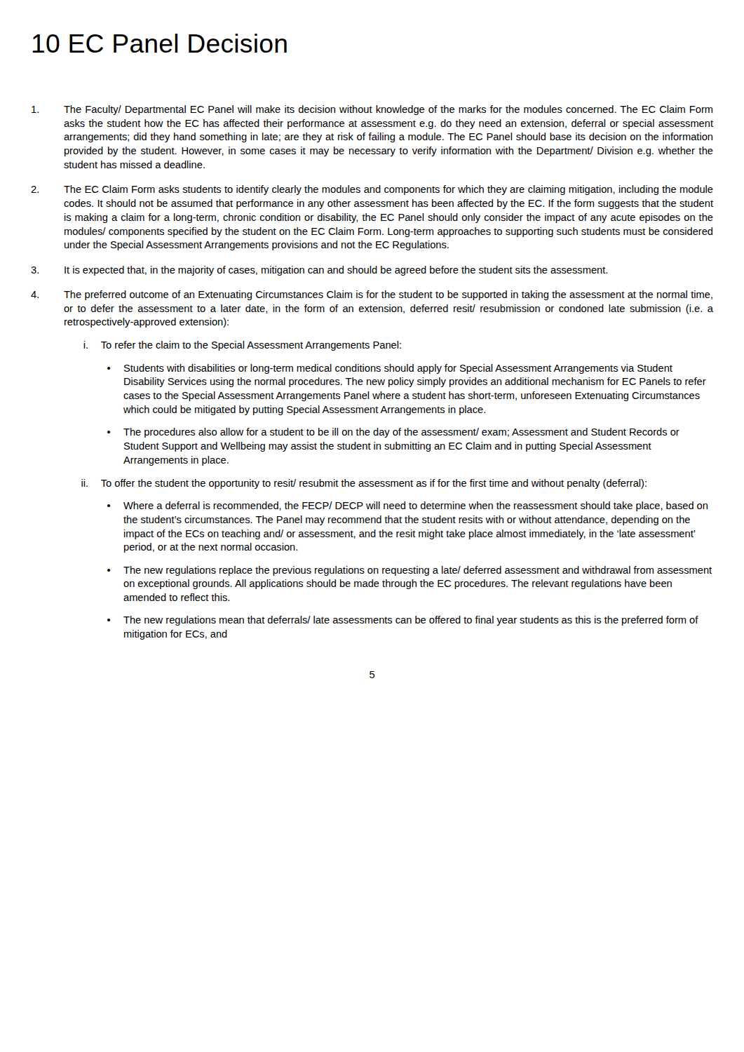10 EC Panel Decision
1. The Faculty/ Departmental EC Panel will make its decision without knowledge of the marks for the modules concerned. The EC Claim Form asks the student how the EC has affected their performance at assessment e.g. do they need an extension, deferral or special assessment arrangements; did they hand something in late; are they at risk of failing a module. The EC Panel should base its decision on the information provided by the student. However, in some cases it may be necessary to verify information with the Department/ Division e.g. whether the student has missed a deadline.
2. The EC Claim Form asks students to identify clearly the modules and components for which they are claiming mitigation, including the module codes. It should not be assumed that performance in any other assessment has been affected by the EC. If the form suggests that the student is making a claim for a long-term, chronic condition or disability, the EC Panel should only consider the impact of any acute episodes on the modules/ components specified by the student on the EC Claim Form. Long-term approaches to supporting such students must be considered under the Special Assessment Arrangements provisions and not the EC Regulations.
3. It is expected that, in the majority of cases, mitigation can and should be agreed before the student sits the assessment.
4. The preferred outcome of an Extenuating Circumstances Claim is for the student to be supported in taking the assessment at the normal time, or to defer the assessment to a later date, in the form of an extension, deferred resit/ resubmission or condoned late submission (i.e. a retrospectively-approved extension):
i. To refer the claim to the Special Assessment Arrangements Panel:
Students with disabilities or long-term medical conditions should apply for Special Assessment Arrangements via Student Disability Services using the normal procedures. The new policy simply provides an additional mechanism for EC Panels to refer cases to the Special Assessment Arrangements Panel where a student has short-term, unforeseen Extenuating Circumstances which could be mitigated by putting Special Assessment Arrangements in place.
The procedures also allow for a student to be ill on the day of the assessment/ exam; Assessment and Student Records or Student Support and Wellbeing may assist the student in submitting an EC Claim and in putting Special Assessment Arrangements in place.
ii. To offer the student the opportunity to resit/ resubmit the assessment as if for the first time and without penalty (deferral):
Where a deferral is recommended, the FECP/ DECP will need to determine when the reassessment should take place, based on the student’s circumstances. The Panel may recommend that the student resits with or without attendance, depending on the impact of the ECs on teaching and/ or assessment, and the resit might take place almost immediately, in the ‘late assessment’ period, or at the next normal occasion.
The new regulations replace the previous regulations on requesting a late/ deferred assessment and withdrawal from assessment on exceptional grounds. All applications should be made through the EC procedures. The relevant regulations have been amended to reflect this.
The new regulations mean that deferrals/ late assessments can be offered to final year students as this is the preferred form of mitigation for ECs, and
5